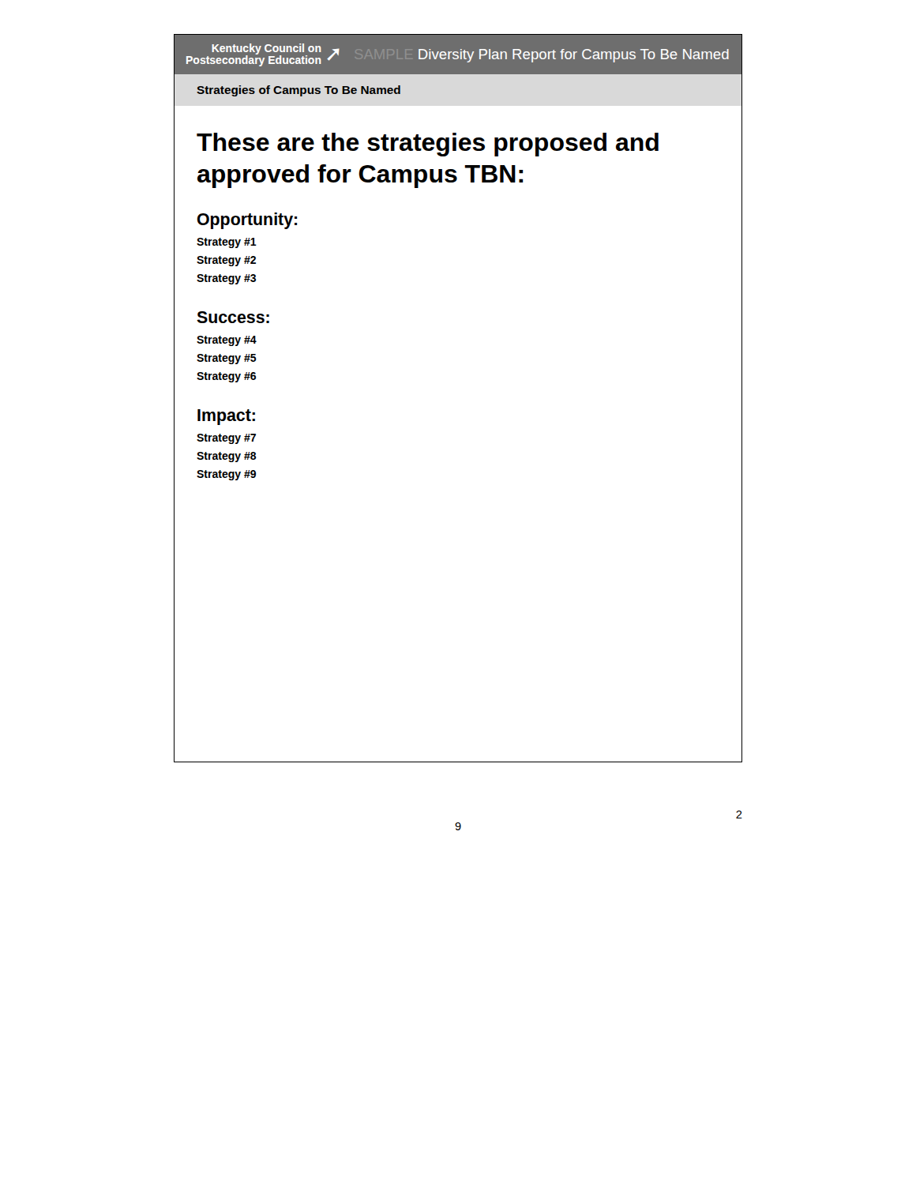Kentucky Council on
Postsecondary Education
➚
SAMPLE Diversity Plan Report for Campus To Be Named
Strategies of Campus To Be Named
These are the strategies proposed and approved for Campus TBN:
Opportunity:
Strategy #1
Strategy #2
Strategy #3
Success:
Strategy #4
Strategy #5
Strategy #6
Impact:
Strategy #7
Strategy #8
Strategy #9
2
9